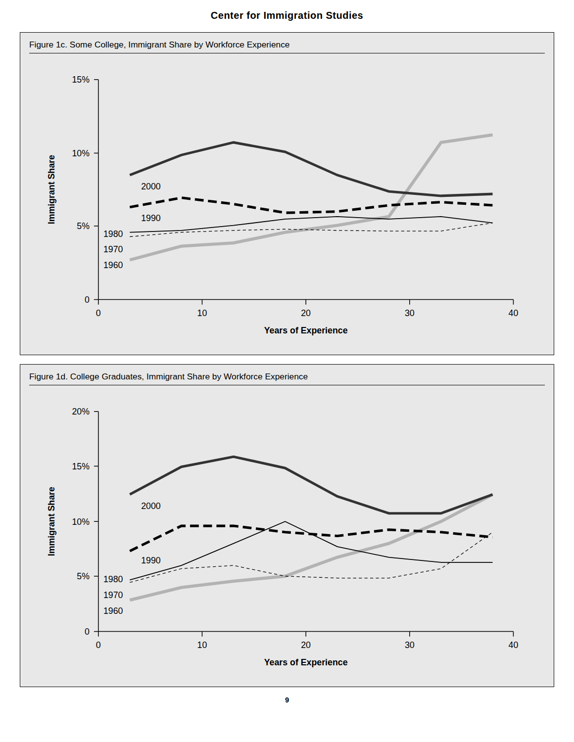Center for Immigration Studies
Figure 1c. Some College, Immigrant Share by Workforce Experience
15% 10% 5% 0 0 10 20 30 40 Years of Experience Immigrant Share 2000 1990 1980 1970 1960
Figure 1d. College Graduates, Immigrant Share by Workforce Experience
20% 15% 10% 5% 0 0 10 20 30 40 Years of Experience Immigrant Share 2000 1990 1980 1970 1960
9